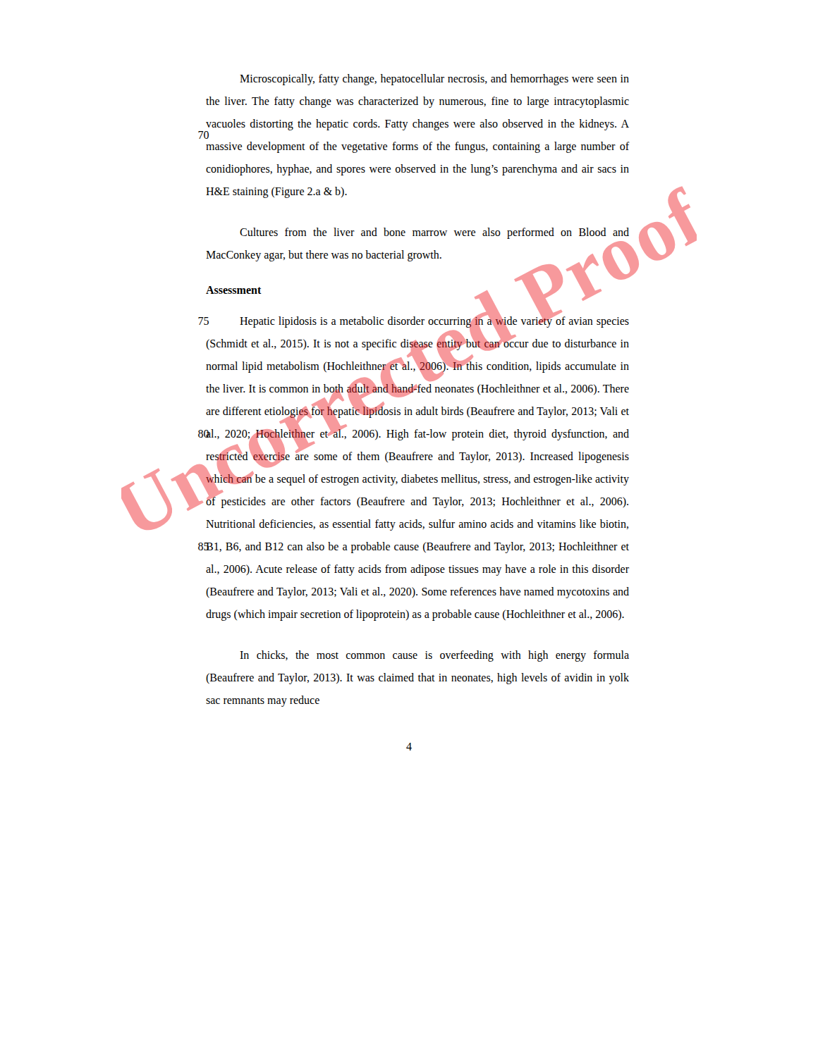Uncorrected Proof
70 Microscopically, fatty change, hepatocellular necrosis, and hemorrhages were seen in the liver. The fatty change was characterized by numerous, fine to large intracytoplasmic vacuoles distorting the hepatic cords. Fatty changes were also observed in the kidneys. A massive development of the vegetative forms of the fungus, containing a large number of conidiophores, hyphae, and spores were observed in the lung’s parenchyma and air sacs in H&E staining (Figure 2.a & b).
Cultures from the liver and bone marrow were also performed on Blood and MacConkey agar, but there was no bacterial growth.
Assessment
75 80 85 Hepatic lipidosis is a metabolic disorder occurring in a wide variety of avian species (Schmidt et al., 2015). It is not a specific disease entity but can occur due to disturbance in normal lipid metabolism (Hochleithner et al., 2006). In this condition, lipids accumulate in the liver. It is common in both adult and hand-fed neonates (Hochleithner et al., 2006). There are different etiologies for hepatic lipidosis in adult birds (Beaufrere and Taylor, 2013; Vali et al., 2020; Hochleithner et al., 2006). High fat-low protein diet, thyroid dysfunction, and restricted exercise are some of them (Beaufrere and Taylor, 2013). Increased lipogenesis which can be a sequel of estrogen activity, diabetes mellitus, stress, and estrogen-like activity of pesticides are other factors (Beaufrere and Taylor, 2013; Hochleithner et al., 2006). Nutritional deficiencies, as essential fatty acids, sulfur amino acids and vitamins like biotin, B1, B6, and B12 can also be a probable cause (Beaufrere and Taylor, 2013; Hochleithner et al., 2006). Acute release of fatty acids from adipose tissues may have a role in this disorder (Beaufrere and Taylor, 2013; Vali et al., 2020). Some references have named mycotoxins and drugs (which impair secretion of lipoprotein) as a probable cause (Hochleithner et al., 2006).
In chicks, the most common cause is overfeeding with high energy formula (Beaufrere and Taylor, 2013). It was claimed that in neonates, high levels of avidin in yolk sac remnants may reduce
4